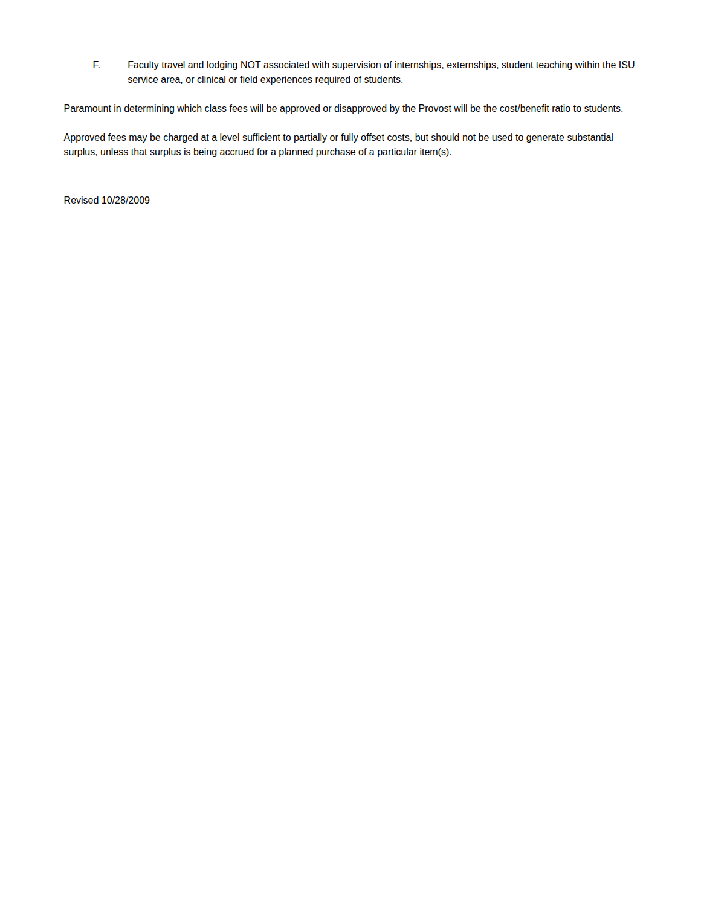F.
Faculty travel and lodging NOT associated with supervision of internships, externships, student teaching within the ISU service area, or clinical or field experiences required of students.
Paramount in determining which class fees will be approved or disapproved by the Provost will be the cost/benefit ratio to students.
Approved fees may be charged at a level sufficient to partially or fully offset costs, but should not be used to generate substantial surplus, unless that surplus is being accrued for a planned purchase of a particular item(s).
Revised 10/28/2009